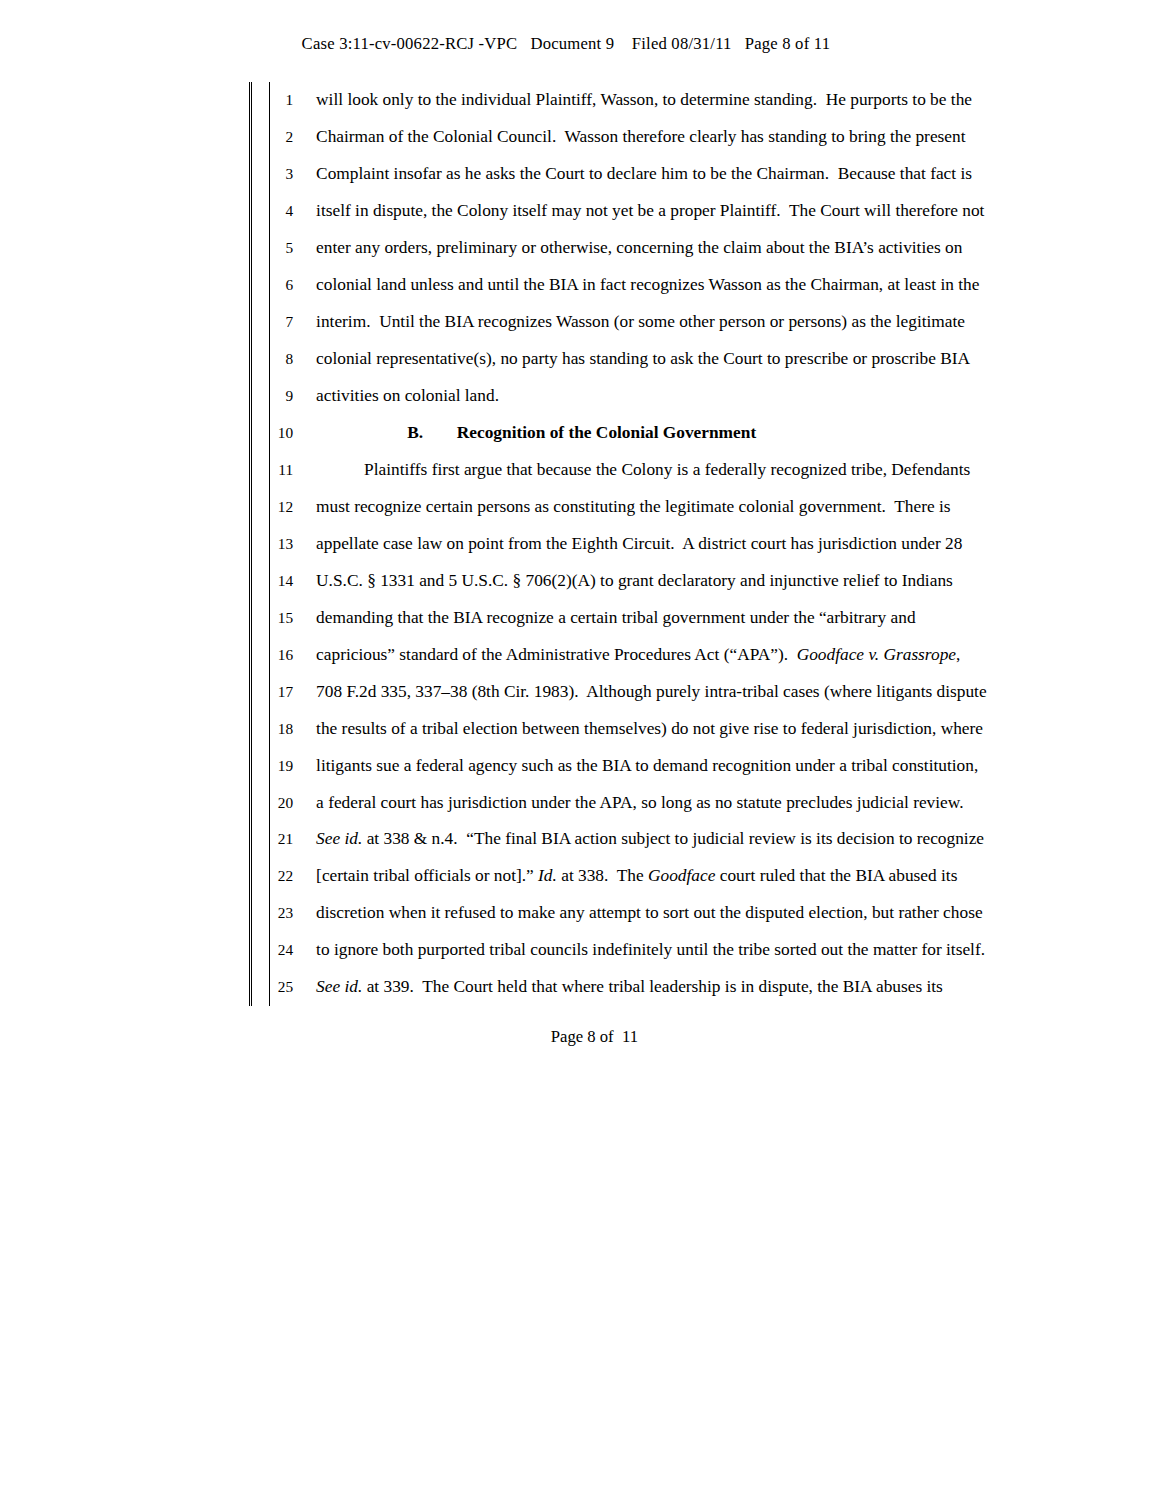Case 3:11-cv-00622-RCJ -VPC Document 9 Filed 08/31/11 Page 8 of 11
will look only to the individual Plaintiff, Wasson, to determine standing. He purports to be the
Chairman of the Colonial Council. Wasson therefore clearly has standing to bring the present
Complaint insofar as he asks the Court to declare him to be the Chairman. Because that fact is
itself in dispute, the Colony itself may not yet be a proper Plaintiff. The Court will therefore not
enter any orders, preliminary or otherwise, concerning the claim about the BIA’s activities on
colonial land unless and until the BIA in fact recognizes Wasson as the Chairman, at least in the
interim. Until the BIA recognizes Wasson (or some other person or persons) as the legitimate
colonial representative(s), no party has standing to ask the Court to prescribe or proscribe BIA
activities on colonial land.
B. Recognition of the Colonial Government
Plaintiffs first argue that because the Colony is a federally recognized tribe, Defendants
must recognize certain persons as constituting the legitimate colonial government. There is
appellate case law on point from the Eighth Circuit. A district court has jurisdiction under 28
U.S.C. § 1331 and 5 U.S.C. § 706(2)(A) to grant declaratory and injunctive relief to Indians
demanding that the BIA recognize a certain tribal government under the “arbitrary and
capricious” standard of the Administrative Procedures Act (“APA”). Goodface v. Grassrope,
708 F.2d 335, 337–38 (8th Cir. 1983). Although purely intra-tribal cases (where litigants dispute
the results of a tribal election between themselves) do not give rise to federal jurisdiction, where
litigants sue a federal agency such as the BIA to demand recognition under a tribal constitution,
a federal court has jurisdiction under the APA, so long as no statute precludes judicial review.
See id. at 338 & n.4. “The final BIA action subject to judicial review is its decision to recognize
[certain tribal officials or not].” Id. at 338. The Goodface court ruled that the BIA abused its
discretion when it refused to make any attempt to sort out the disputed election, but rather chose
to ignore both purported tribal councils indefinitely until the tribe sorted out the matter for itself.
See id. at 339. The Court held that where tribal leadership is in dispute, the BIA abuses its
Page 8 of 11